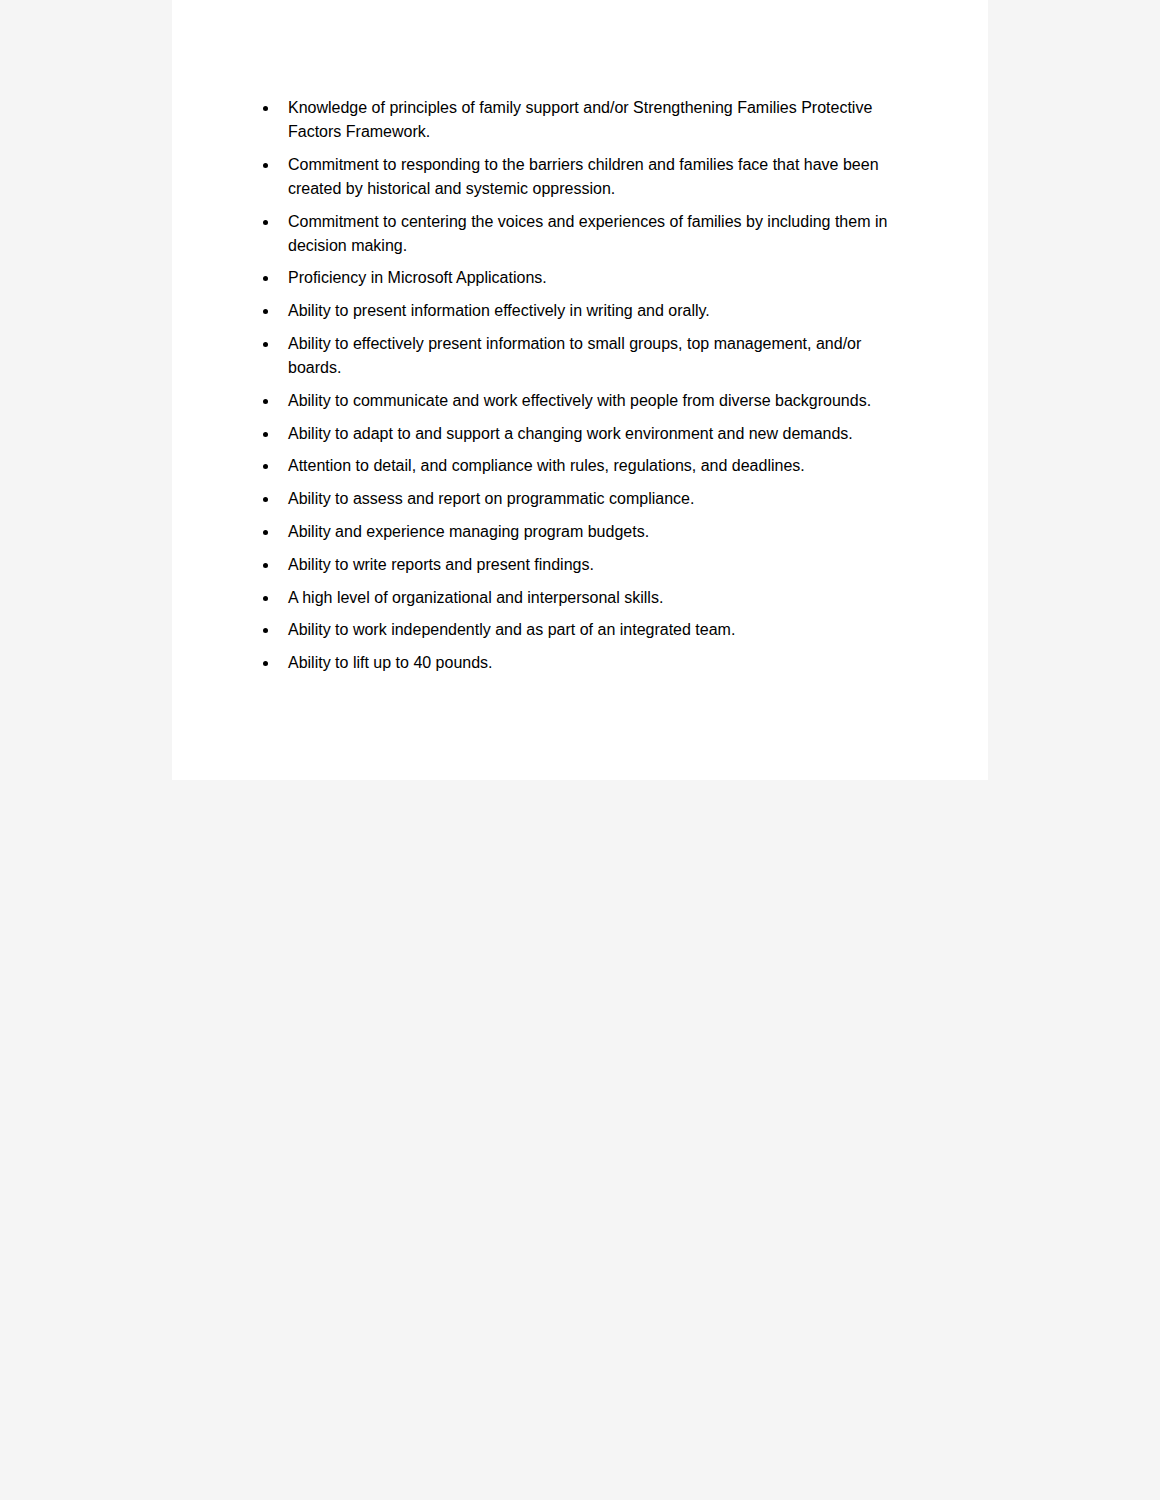Knowledge of principles of family support and/or Strengthening Families Protective Factors Framework.
Commitment to responding to the barriers children and families face that have been created by historical and systemic oppression.
Commitment to centering the voices and experiences of families by including them in decision making.
Proficiency in Microsoft Applications.
Ability to present information effectively in writing and orally.
Ability to effectively present information to small groups, top management, and/or boards.
Ability to communicate and work effectively with people from diverse backgrounds.
Ability to adapt to and support a changing work environment and new demands.
Attention to detail, and compliance with rules, regulations, and deadlines.
Ability to assess and report on programmatic compliance.
Ability and experience managing program budgets.
Ability to write reports and present findings.
A high level of organizational and interpersonal skills.
Ability to work independently and as part of an integrated team.
Ability to lift up to 40 pounds.